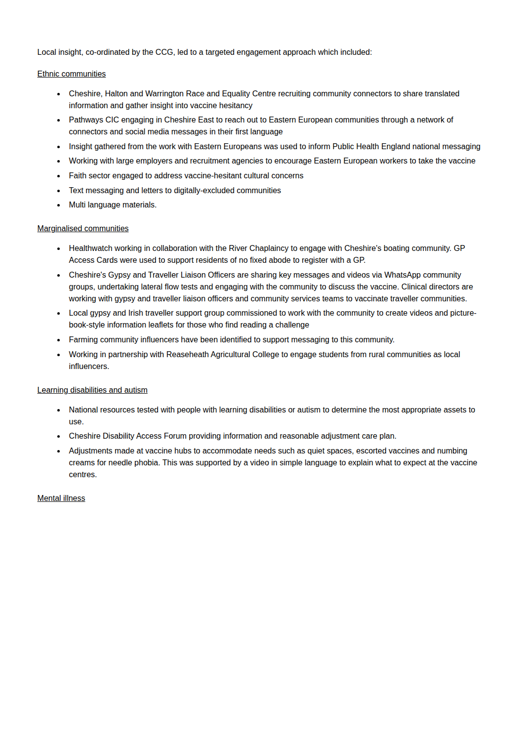Local insight, co-ordinated by the CCG, led to a targeted engagement approach which included:
Ethnic communities
Cheshire, Halton and Warrington Race and Equality Centre recruiting community connectors to share translated information and gather insight into vaccine hesitancy
Pathways CIC engaging in Cheshire East to reach out to Eastern European communities through a network of connectors and social media messages in their first language
Insight gathered from the work with Eastern Europeans was used to inform Public Health England national messaging
Working with large employers and recruitment agencies to encourage Eastern European workers to take the vaccine
Faith sector engaged to address vaccine-hesitant cultural concerns
Text messaging and letters to digitally-excluded communities
Multi language materials.
Marginalised communities
Healthwatch working in collaboration with the River Chaplaincy to engage with Cheshire's boating community. GP Access Cards were used to support residents of no fixed abode to register with a GP.
Cheshire's Gypsy and Traveller Liaison Officers are sharing key messages and videos via WhatsApp community groups, undertaking lateral flow tests and engaging with the community to discuss the vaccine. Clinical directors are working with gypsy and traveller liaison officers and community services teams to vaccinate traveller communities.
Local gypsy and Irish traveller support group commissioned to work with the community to create videos and picture-book-style information leaflets for those who find reading a challenge
Farming community influencers have been identified to support messaging to this community.
Working in partnership with Reaseheath Agricultural College to engage students from rural communities as local influencers.
Learning disabilities and autism
National resources tested with people with learning disabilities or autism to determine the most appropriate assets to use.
Cheshire Disability Access Forum providing information and reasonable adjustment care plan.
Adjustments made at vaccine hubs to accommodate needs such as quiet spaces, escorted vaccines and numbing creams for needle phobia. This was supported by a video in simple language to explain what to expect at the vaccine centres.
Mental illness